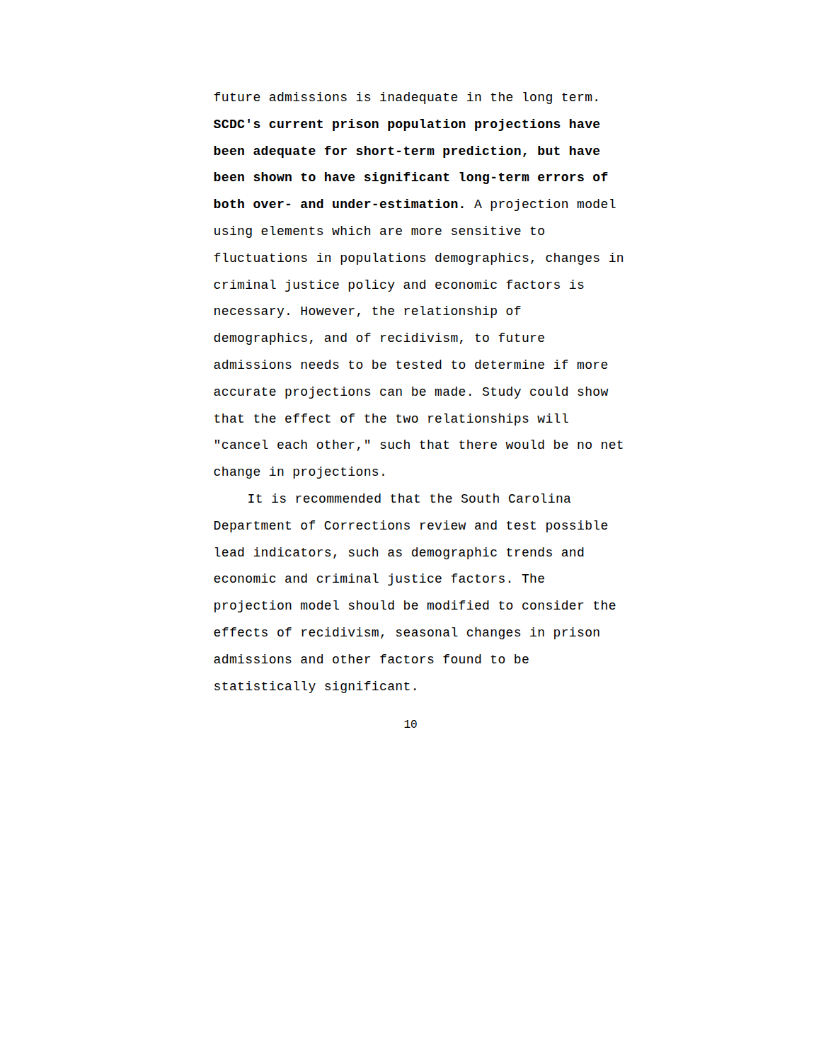future admissions is inadequate in the long term. SCDC's current prison population projections have been adequate for short-term prediction, but have been shown to have significant long-term errors of both over- and under-estimation. A projection model using elements which are more sensitive to fluctuations in populations demographics, changes in criminal justice policy and economic factors is necessary. However, the relationship of demographics, and of recidivism, to future admissions needs to be tested to determine if more accurate projections can be made. Study could show that the effect of the two relationships will "cancel each other," such that there would be no net change in projections.
It is recommended that the South Carolina Department of Corrections review and test possible lead indicators, such as demographic trends and economic and criminal justice factors. The projection model should be modified to consider the effects of recidivism, seasonal changes in prison admissions and other factors found to be statistically significant.
10